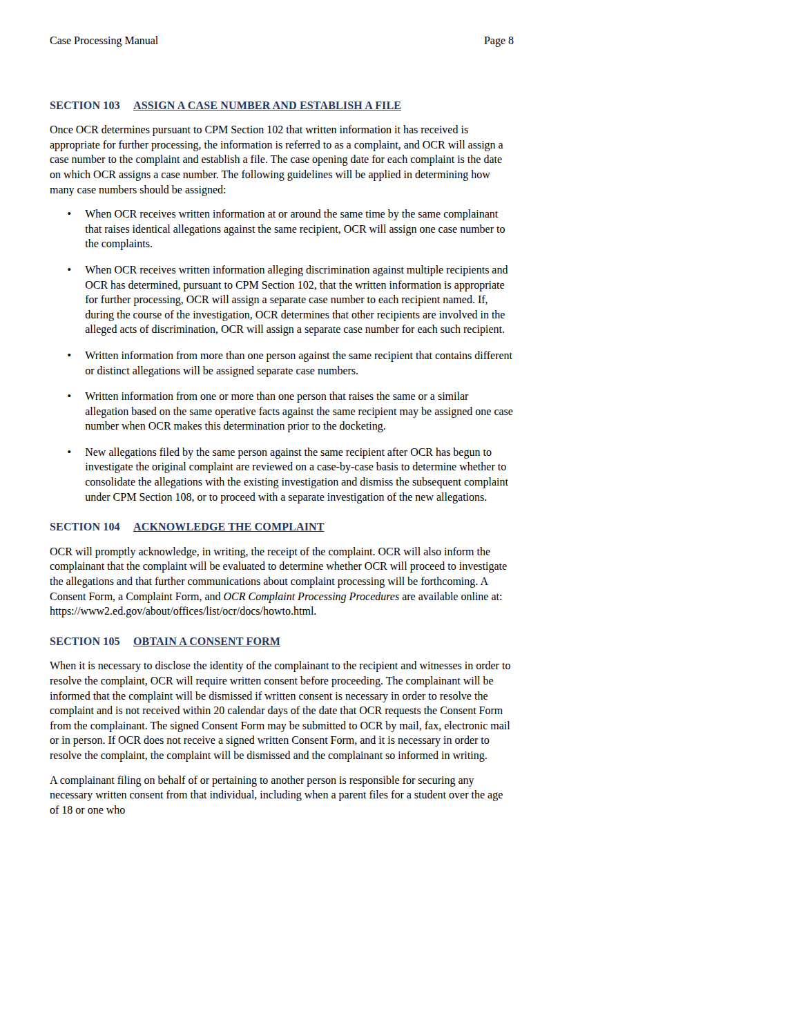Case Processing Manual Page 8
SECTION 103 ASSIGN A CASE NUMBER AND ESTABLISH A FILE
Once OCR determines pursuant to CPM Section 102 that written information it has received is appropriate for further processing, the information is referred to as a complaint, and OCR will assign a case number to the complaint and establish a file. The case opening date for each complaint is the date on which OCR assigns a case number. The following guidelines will be applied in determining how many case numbers should be assigned:
When OCR receives written information at or around the same time by the same complainant that raises identical allegations against the same recipient, OCR will assign one case number to the complaints.
When OCR receives written information alleging discrimination against multiple recipients and OCR has determined, pursuant to CPM Section 102, that the written information is appropriate for further processing, OCR will assign a separate case number to each recipient named. If, during the course of the investigation, OCR determines that other recipients are involved in the alleged acts of discrimination, OCR will assign a separate case number for each such recipient.
Written information from more than one person against the same recipient that contains different or distinct allegations will be assigned separate case numbers.
Written information from one or more than one person that raises the same or a similar allegation based on the same operative facts against the same recipient may be assigned one case number when OCR makes this determination prior to the docketing.
New allegations filed by the same person against the same recipient after OCR has begun to investigate the original complaint are reviewed on a case-by-case basis to determine whether to consolidate the allegations with the existing investigation and dismiss the subsequent complaint under CPM Section 108, or to proceed with a separate investigation of the new allegations.
SECTION 104 ACKNOWLEDGE THE COMPLAINT
OCR will promptly acknowledge, in writing, the receipt of the complaint. OCR will also inform the complainant that the complaint will be evaluated to determine whether OCR will proceed to investigate the allegations and that further communications about complaint processing will be forthcoming. A Consent Form, a Complaint Form, and OCR Complaint Processing Procedures are available online at: https://www2.ed.gov/about/offices/list/ocr/docs/howto.html.
SECTION 105 OBTAIN A CONSENT FORM
When it is necessary to disclose the identity of the complainant to the recipient and witnesses in order to resolve the complaint, OCR will require written consent before proceeding. The complainant will be informed that the complaint will be dismissed if written consent is necessary in order to resolve the complaint and is not received within 20 calendar days of the date that OCR requests the Consent Form from the complainant. The signed Consent Form may be submitted to OCR by mail, fax, electronic mail or in person. If OCR does not receive a signed written Consent Form, and it is necessary in order to resolve the complaint, the complaint will be dismissed and the complainant so informed in writing.
A complainant filing on behalf of or pertaining to another person is responsible for securing any necessary written consent from that individual, including when a parent files for a student over the age of 18 or one who